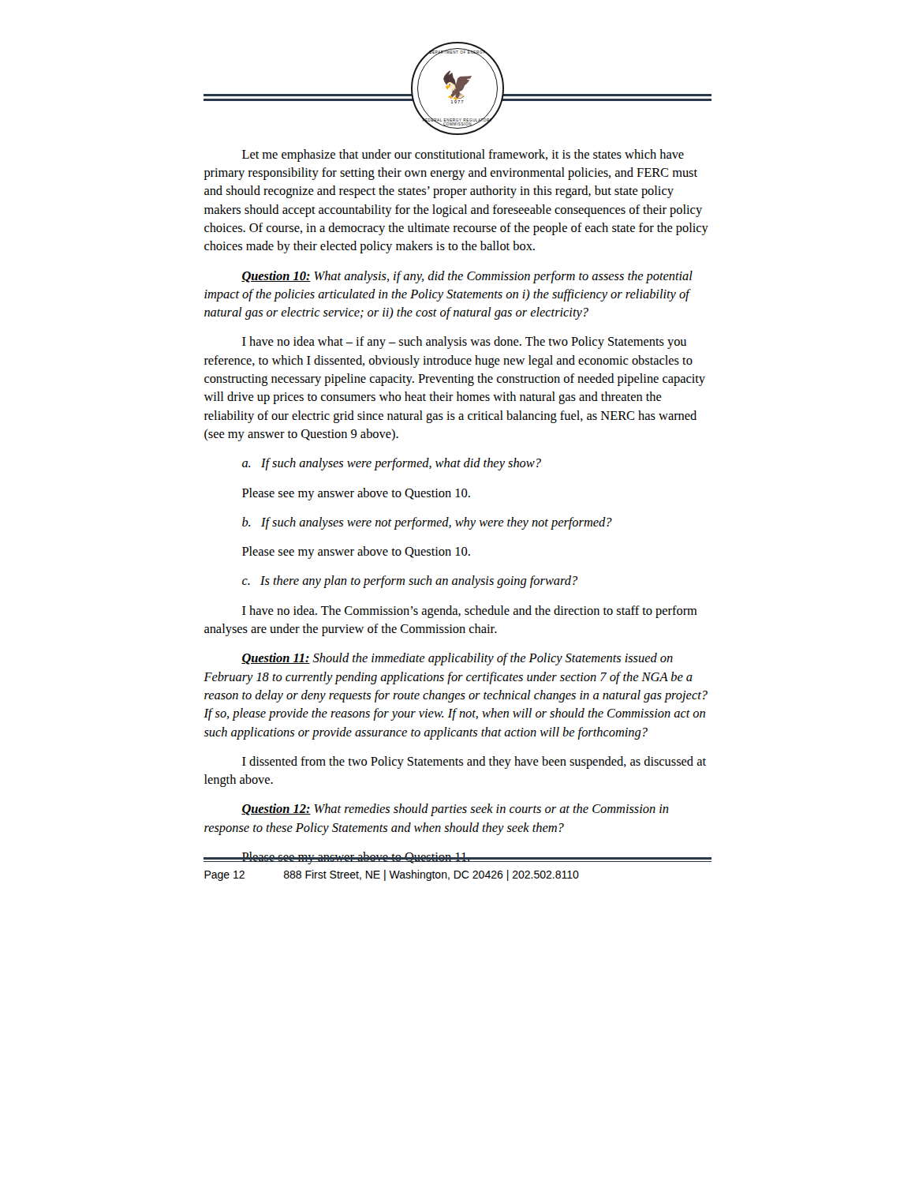Department of Energy
🦅
1977
Federal Energy Regulatory Commission
Let me emphasize that under our constitutional framework, it is the states which have primary responsibility for setting their own energy and environmental policies, and FERC must and should recognize and respect the states’ proper authority in this regard, but state policy makers should accept accountability for the logical and foreseeable consequences of their policy choices. Of course, in a democracy the ultimate recourse of the people of each state for the policy choices made by their elected policy makers is to the ballot box.
Question 10: What analysis, if any, did the Commission perform to assess the potential impact of the policies articulated in the Policy Statements on i) the sufficiency or reliability of natural gas or electric service; or ii) the cost of natural gas or electricity?
I have no idea what – if any – such analysis was done. The two Policy Statements you reference, to which I dissented, obviously introduce huge new legal and economic obstacles to constructing necessary pipeline capacity. Preventing the construction of needed pipeline capacity will drive up prices to consumers who heat their homes with natural gas and threaten the reliability of our electric grid since natural gas is a critical balancing fuel, as NERC has warned (see my answer to Question 9 above).
a. If such analyses were performed, what did they show?
Please see my answer above to Question 10.
b. If such analyses were not performed, why were they not performed?
Please see my answer above to Question 10.
c. Is there any plan to perform such an analysis going forward?
I have no idea. The Commission’s agenda, schedule and the direction to staff to perform analyses are under the purview of the Commission chair.
Question 11: Should the immediate applicability of the Policy Statements issued on February 18 to currently pending applications for certificates under section 7 of the NGA be a reason to delay or deny requests for route changes or technical changes in a natural gas project? If so, please provide the reasons for your view. If not, when will or should the Commission act on such applications or provide assurance to applicants that action will be forthcoming?
I dissented from the two Policy Statements and they have been suspended, as discussed at length above.
Question 12: What remedies should parties seek in courts or at the Commission in response to these Policy Statements and when should they seek them?
Please see my answer above to Question 11.
Page 12 888 First Street, NE | Washington, DC 20426 | 202.502.8110